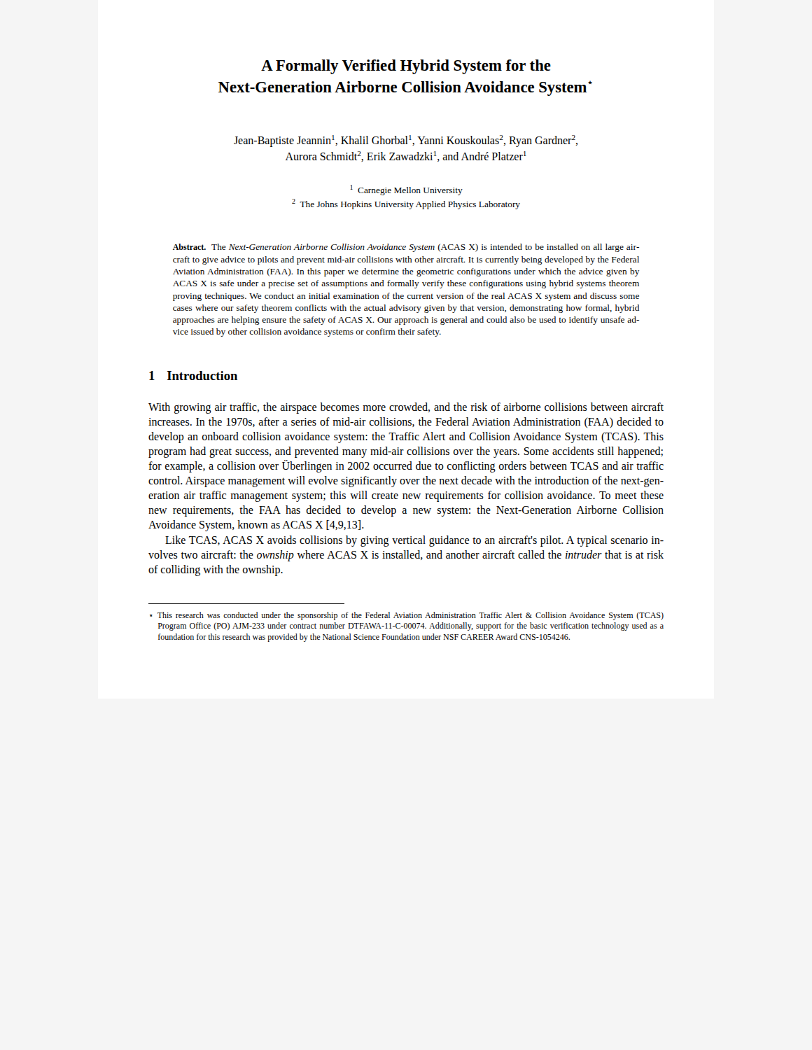A Formally Verified Hybrid System for the
Next-Generation Airborne Collision Avoidance System⋆
Jean-Baptiste Jeannin1, Khalil Ghorbal1, Yanni Kouskoulas2, Ryan Gardner2,
Aurora Schmidt2, Erik Zawadzki1, and André Platzer1
1 Carnegie Mellon University
2 The Johns Hopkins University Applied Physics Laboratory
Abstract. The Next-Generation Airborne Collision Avoidance System (ACAS X) is intended to be installed on all large aircraft to give advice to pilots and prevent mid-air collisions with other aircraft. It is currently being developed by the Federal Aviation Administration (FAA). In this paper we determine the geometric configurations under which the advice given by ACAS X is safe under a precise set of assumptions and formally verify these configurations using hybrid systems theorem proving techniques. We conduct an initial examination of the current version of the real ACAS X system and discuss some cases where our safety theorem conflicts with the actual advisory given by that version, demonstrating how formal, hybrid approaches are helping ensure the safety of ACAS X. Our approach is general and could also be used to identify unsafe advice issued by other collision avoidance systems or confirm their safety.
1 Introduction
With growing air traffic, the airspace becomes more crowded, and the risk of airborne collisions between aircraft increases. In the 1970s, after a series of mid-air collisions, the Federal Aviation Administration (FAA) decided to develop an onboard collision avoidance system: the Traffic Alert and Collision Avoidance System (TCAS). This program had great success, and prevented many mid-air collisions over the years. Some accidents still happened; for example, a collision over Überlingen in 2002 occurred due to conflicting orders between TCAS and air traffic control. Airspace management will evolve significantly over the next decade with the introduction of the next-generation air traffic management system; this will create new requirements for collision avoidance. To meet these new requirements, the FAA has decided to develop a new system: the Next-Generation Airborne Collision Avoidance System, known as ACAS X [4,9,13].
Like TCAS, ACAS X avoids collisions by giving vertical guidance to an aircraft's pilot. A typical scenario involves two aircraft: the ownship where ACAS X is installed, and another aircraft called the intruder that is at risk of colliding with the ownship.
⋆ This research was conducted under the sponsorship of the Federal Aviation Administration Traffic Alert & Collision Avoidance System (TCAS) Program Office (PO) AJM-233 under contract number DTFAWA-11-C-00074. Additionally, support for the basic verification technology used as a foundation for this research was provided by the National Science Foundation under NSF CAREER Award CNS-1054246.